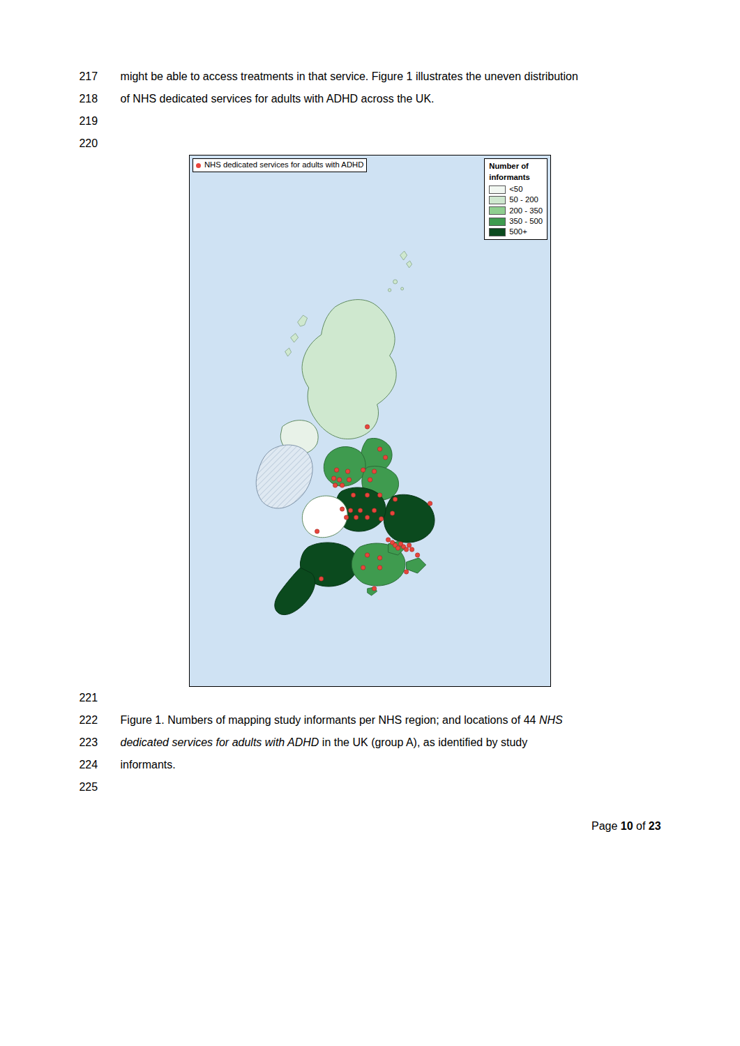217
might be able to access treatments in that service. Figure 1 illustrates the uneven distribution
218
of NHS dedicated services for adults with ADHD across the UK.
219
220
NHS dedicated services for adults with ADHD
Number of
informants
<50
50 - 200
200 - 350
350 - 500
500+
221
222
Figure 1. Numbers of mapping study informants per NHS region; and locations of 44 NHS
223
dedicated services for adults with ADHD in the UK (group A), as identified by study
224
informants.
225
Page 10 of 23